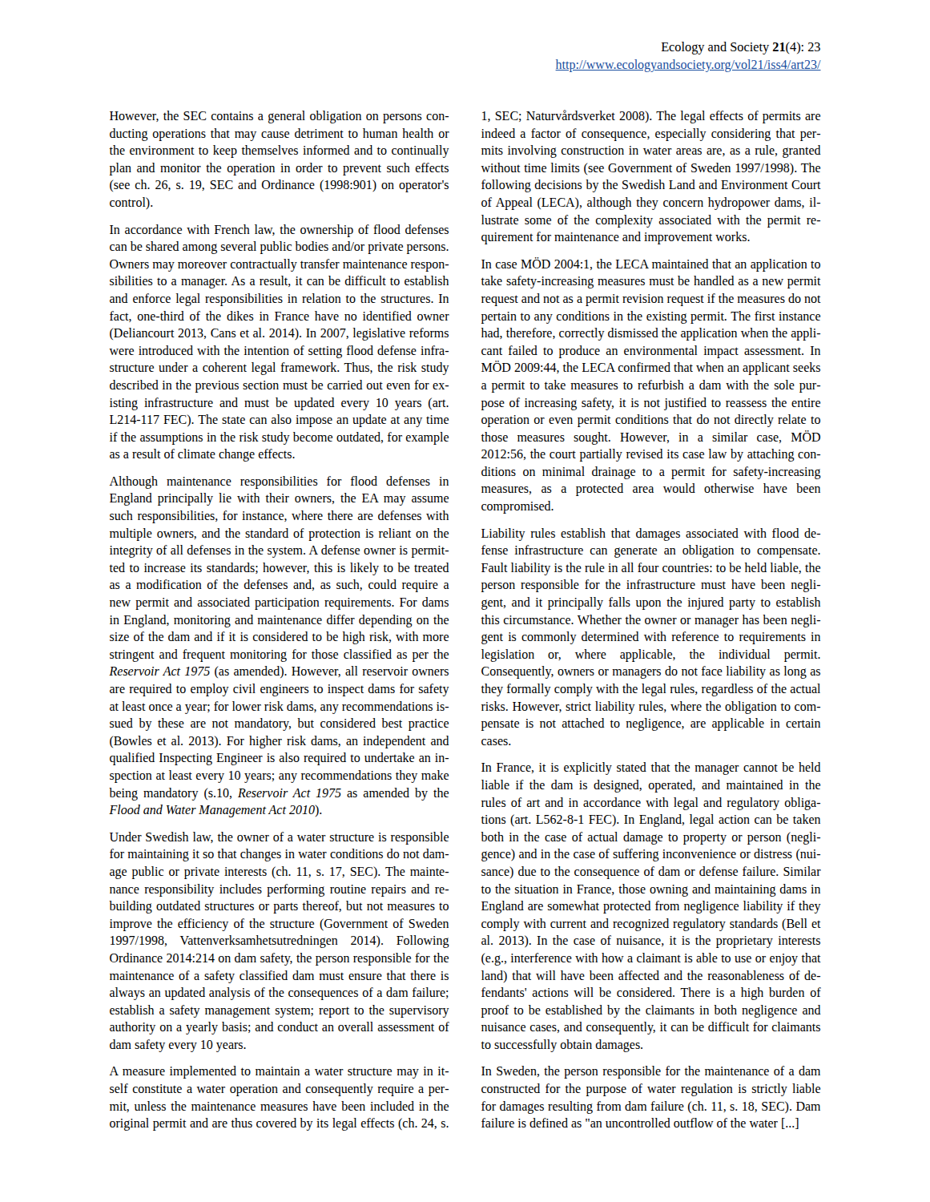Ecology and Society 21(4): 23
http://www.ecologyandsociety.org/vol21/iss4/art23/
However, the SEC contains a general obligation on persons conducting operations that may cause detriment to human health or the environment to keep themselves informed and to continually plan and monitor the operation in order to prevent such effects (see ch. 26, s. 19, SEC and Ordinance (1998:901) on operator's control).
In accordance with French law, the ownership of flood defenses can be shared among several public bodies and/or private persons. Owners may moreover contractually transfer maintenance responsibilities to a manager. As a result, it can be difficult to establish and enforce legal responsibilities in relation to the structures. In fact, one-third of the dikes in France have no identified owner (Deliancourt 2013, Cans et al. 2014). In 2007, legislative reforms were introduced with the intention of setting flood defense infrastructure under a coherent legal framework. Thus, the risk study described in the previous section must be carried out even for existing infrastructure and must be updated every 10 years (art. L214-117 FEC). The state can also impose an update at any time if the assumptions in the risk study become outdated, for example as a result of climate change effects.
Although maintenance responsibilities for flood defenses in England principally lie with their owners, the EA may assume such responsibilities, for instance, where there are defenses with multiple owners, and the standard of protection is reliant on the integrity of all defenses in the system. A defense owner is permitted to increase its standards; however, this is likely to be treated as a modification of the defenses and, as such, could require a new permit and associated participation requirements. For dams in England, monitoring and maintenance differ depending on the size of the dam and if it is considered to be high risk, with more stringent and frequent monitoring for those classified as per the Reservoir Act 1975 (as amended). However, all reservoir owners are required to employ civil engineers to inspect dams for safety at least once a year; for lower risk dams, any recommendations issued by these are not mandatory, but considered best practice (Bowles et al. 2013). For higher risk dams, an independent and qualified Inspecting Engineer is also required to undertake an inspection at least every 10 years; any recommendations they make being mandatory (s.10, Reservoir Act 1975 as amended by the Flood and Water Management Act 2010).
Under Swedish law, the owner of a water structure is responsible for maintaining it so that changes in water conditions do not damage public or private interests (ch. 11, s. 17, SEC). The maintenance responsibility includes performing routine repairs and rebuilding outdated structures or parts thereof, but not measures to improve the efficiency of the structure (Government of Sweden 1997/1998, Vattenverksamhetsutredningen 2014). Following Ordinance 2014:214 on dam safety, the person responsible for the maintenance of a safety classified dam must ensure that there is always an updated analysis of the consequences of a dam failure; establish a safety management system; report to the supervisory authority on a yearly basis; and conduct an overall assessment of dam safety every 10 years.
A measure implemented to maintain a water structure may in itself constitute a water operation and consequently require a permit, unless the maintenance measures have been included in the original permit and are thus covered by its legal effects (ch. 24, s. 1, SEC; Naturvårdsverket 2008). The legal effects of permits are indeed a factor of consequence, especially considering that permits involving construction in water areas are, as a rule, granted without time limits (see Government of Sweden 1997/1998). The following decisions by the Swedish Land and Environment Court of Appeal (LECA), although they concern hydropower dams, illustrate some of the complexity associated with the permit requirement for maintenance and improvement works.
In case MÖD 2004:1, the LECA maintained that an application to take safety-increasing measures must be handled as a new permit request and not as a permit revision request if the measures do not pertain to any conditions in the existing permit. The first instance had, therefore, correctly dismissed the application when the applicant failed to produce an environmental impact assessment. In MÖD 2009:44, the LECA confirmed that when an applicant seeks a permit to take measures to refurbish a dam with the sole purpose of increasing safety, it is not justified to reassess the entire operation or even permit conditions that do not directly relate to those measures sought. However, in a similar case, MÖD 2012:56, the court partially revised its case law by attaching conditions on minimal drainage to a permit for safety-increasing measures, as a protected area would otherwise have been compromised.
Liability rules establish that damages associated with flood defense infrastructure can generate an obligation to compensate. Fault liability is the rule in all four countries: to be held liable, the person responsible for the infrastructure must have been negligent, and it principally falls upon the injured party to establish this circumstance. Whether the owner or manager has been negligent is commonly determined with reference to requirements in legislation or, where applicable, the individual permit. Consequently, owners or managers do not face liability as long as they formally comply with the legal rules, regardless of the actual risks. However, strict liability rules, where the obligation to compensate is not attached to negligence, are applicable in certain cases.
In France, it is explicitly stated that the manager cannot be held liable if the dam is designed, operated, and maintained in the rules of art and in accordance with legal and regulatory obligations (art. L562-8-1 FEC). In England, legal action can be taken both in the case of actual damage to property or person (negligence) and in the case of suffering inconvenience or distress (nuisance) due to the consequence of dam or defense failure. Similar to the situation in France, those owning and maintaining dams in England are somewhat protected from negligence liability if they comply with current and recognized regulatory standards (Bell et al. 2013). In the case of nuisance, it is the proprietary interests (e.g., interference with how a claimant is able to use or enjoy that land) that will have been affected and the reasonableness of defendants' actions will be considered. There is a high burden of proof to be established by the claimants in both negligence and nuisance cases, and consequently, it can be difficult for claimants to successfully obtain damages.
In Sweden, the person responsible for the maintenance of a dam constructed for the purpose of water regulation is strictly liable for damages resulting from dam failure (ch. 11, s. 18, SEC). Dam failure is defined as "an uncontrolled outflow of the water [...]